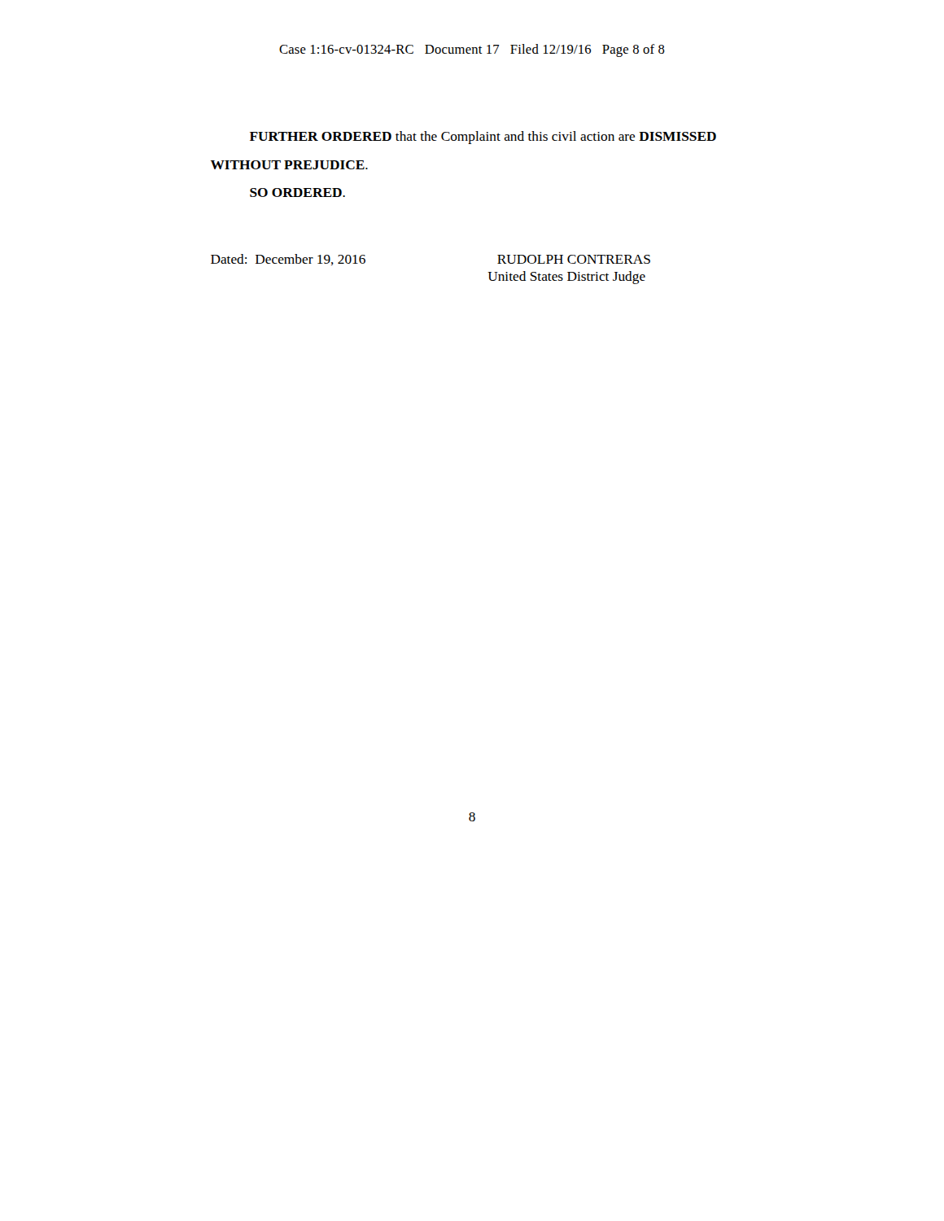Case 1:16-cv-01324-RC Document 17 Filed 12/19/16 Page 8 of 8
FURTHER ORDERED that the Complaint and this civil action are DISMISSED
WITHOUT PREJUDICE.
SO ORDERED.
Dated: December 19, 2016
RUDOLPH CONTRERAS United States District Judge
8